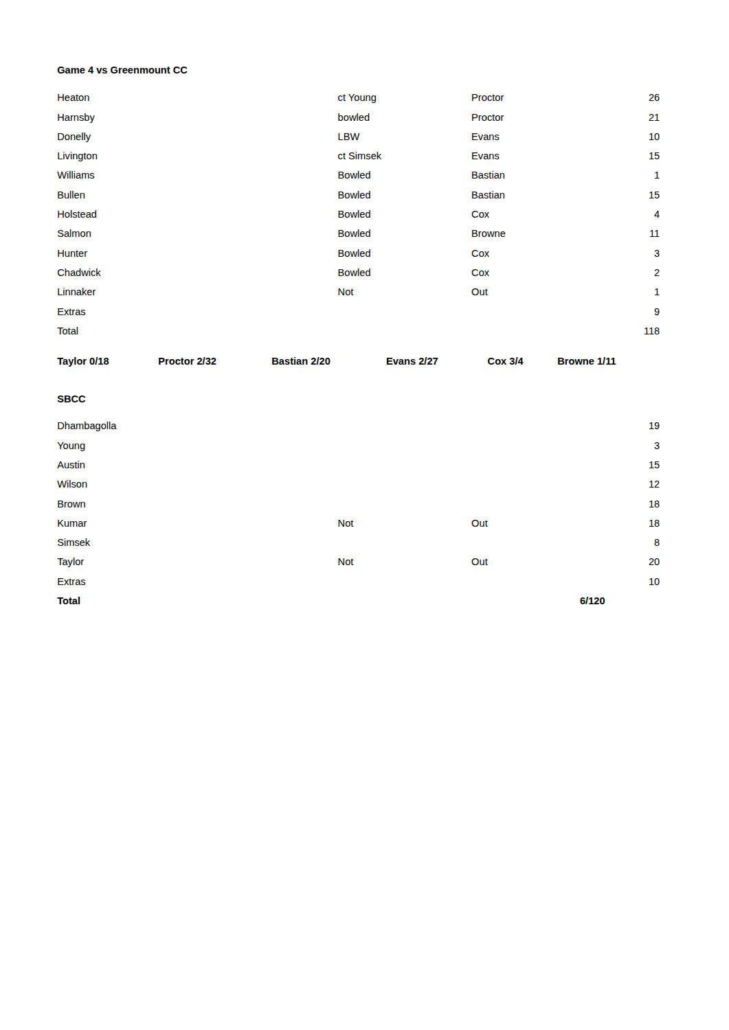Game 4 vs Greenmount CC
| Heaton | ct Young | Proctor | 26 |
| Harnsby | bowled | Proctor | 21 |
| Donelly | LBW | Evans | 10 |
| Livington | ct Simsek | Evans | 15 |
| Williams | Bowled | Bastian | 1 |
| Bullen | Bowled | Bastian | 15 |
| Holstead | Bowled | Cox | 4 |
| Salmon | Bowled | Browne | 11 |
| Hunter | Bowled | Cox | 3 |
| Chadwick | Bowled | Cox | 2 |
| Linnaker | Not | Out | 1 |
| Extras | | | 9 |
| Total | | | 118 |
| Taylor 0/18 | Proctor 2/32 | Bastian 2/20 | Evans 2/27 | Cox 3/4 | Browne 1/11 |
SBCC
| Dhambagolla | | | 19 |
| Young | | | 3 |
| Austin | | | 15 |
| Wilson | | | 12 |
| Brown | | | 18 |
| Kumar | Not | Out | 18 |
| Simsek | | | 8 |
| Taylor | Not | Out | 20 |
| Extras | | | 10 |
| Total | | 6/120 | |